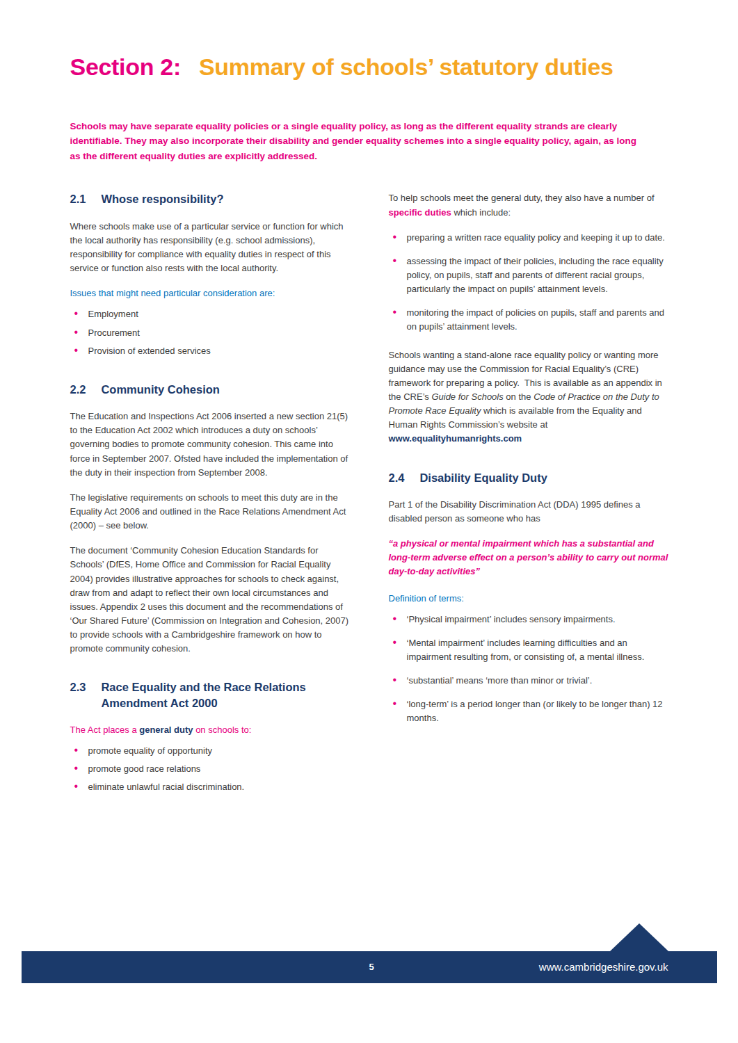Section 2: Summary of schools’ statutory duties
Schools may have separate equality policies or a single equality policy, as long as the different equality strands are clearly identifiable. They may also incorporate their disability and gender equality schemes into a single equality policy, again, as long as the different equality duties are explicitly addressed.
2.1 Whose responsibility?
Where schools make use of a particular service or function for which the local authority has responsibility (e.g. school admissions), responsibility for compliance with equality duties in respect of this service or function also rests with the local authority.
Issues that might need particular consideration are:
Employment
Procurement
Provision of extended services
2.2 Community Cohesion
The Education and Inspections Act 2006 inserted a new section 21(5) to the Education Act 2002 which introduces a duty on schools’ governing bodies to promote community cohesion. This came into force in September 2007. Ofsted have included the implementation of the duty in their inspection from September 2008.
The legislative requirements on schools to meet this duty are in the Equality Act 2006 and outlined in the Race Relations Amendment Act (2000) – see below.
The document ‘Community Cohesion Education Standards for Schools’ (DfES, Home Office and Commission for Racial Equality 2004) provides illustrative approaches for schools to check against, draw from and adapt to reflect their own local circumstances and issues. Appendix 2 uses this document and the recommendations of ‘Our Shared Future’ (Commission on Integration and Cohesion, 2007) to provide schools with a Cambridgeshire framework on how to promote community cohesion.
2.3 Race Equality and the Race Relations Amendment Act 2000
The Act places a general duty on schools to:
promote equality of opportunity
promote good race relations
eliminate unlawful racial discrimination.
To help schools meet the general duty, they also have a number of specific duties which include:
preparing a written race equality policy and keeping it up to date.
assessing the impact of their policies, including the race equality policy, on pupils, staff and parents of different racial groups, particularly the impact on pupils’ attainment levels.
monitoring the impact of policies on pupils, staff and parents and on pupils’ attainment levels.
Schools wanting a stand-alone race equality policy or wanting more guidance may use the Commission for Racial Equality’s (CRE) framework for preparing a policy. This is available as an appendix in the CRE’s Guide for Schools on the Code of Practice on the Duty to Promote Race Equality which is available from the Equality and Human Rights Commission’s website at www.equalityhumanrights.com
2.4 Disability Equality Duty
Part 1 of the Disability Discrimination Act (DDA) 1995 defines a disabled person as someone who has
“a physical or mental impairment which has a substantial and long-term adverse effect on a person’s ability to carry out normal day-to-day activities”
Definition of terms:
‘Physical impairment’ includes sensory impairments.
‘Mental impairment’ includes learning difficulties and an impairment resulting from, or consisting of, a mental illness.
‘substantial’ means ‘more than minor or trivial’.
‘long-term’ is a period longer than (or likely to be longer than) 12 months.
5
www.cambridgeshire.gov.uk